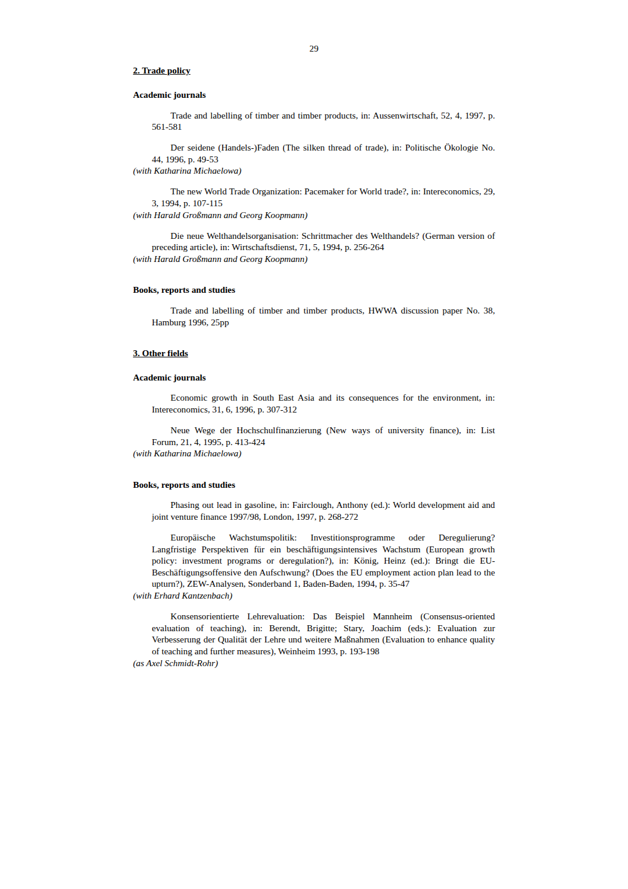29
2. Trade policy
Academic journals
Trade and labelling of timber and timber products, in: Aussenwirtschaft, 52, 4, 1997, p. 561-581
Der seidene (Handels-)Faden (The silken thread of trade), in: Politische Ökologie No. 44, 1996, p. 49-53
(with Katharina Michaelowa)
The new World Trade Organization: Pacemaker for World trade?, in: Intereconomics, 29, 3, 1994, p. 107-115
(with Harald Großmann and Georg Koopmann)
Die neue Welthandelsorganisation: Schrittmacher des Welthandels? (German version of preceding article), in: Wirtschaftsdienst, 71, 5, 1994, p. 256-264
(with Harald Großmann and Georg Koopmann)
Books, reports and studies
Trade and labelling of timber and timber products, HWWA discussion paper No. 38, Hamburg 1996, 25pp
3. Other fields
Academic journals
Economic growth in South East Asia and its consequences for the environment, in: Intereconomics, 31, 6, 1996, p. 307-312
Neue Wege der Hochschulfinanzierung (New ways of university finance), in: List Forum, 21, 4, 1995, p. 413-424
(with Katharina Michaelowa)
Books, reports and studies
Phasing out lead in gasoline, in: Fairclough, Anthony (ed.): World development aid and joint venture finance 1997/98, London, 1997, p. 268-272
Europäische Wachstumspolitik: Investitionsprogramme oder Deregulierung? Langfristige Perspektiven für ein beschäftigungsintensives Wachstum (European growth policy: investment programs or deregulation?), in: König, Heinz (ed.): Bringt die EU-Beschäftigungsoffensive den Aufschwung? (Does the EU employment action plan lead to the upturn?), ZEW-Analysen, Sonderband 1, Baden-Baden, 1994, p. 35-47
(with Erhard Kantzenbach)
Konsensorientierte Lehrevaluation: Das Beispiel Mannheim (Consensus-oriented evaluation of teaching), in: Berendt, Brigitte; Stary, Joachim (eds.): Evaluation zur Verbesserung der Qualität der Lehre und weitere Maßnahmen (Evaluation to enhance quality of teaching and further measures), Weinheim 1993, p. 193-198
(as Axel Schmidt-Rohr)